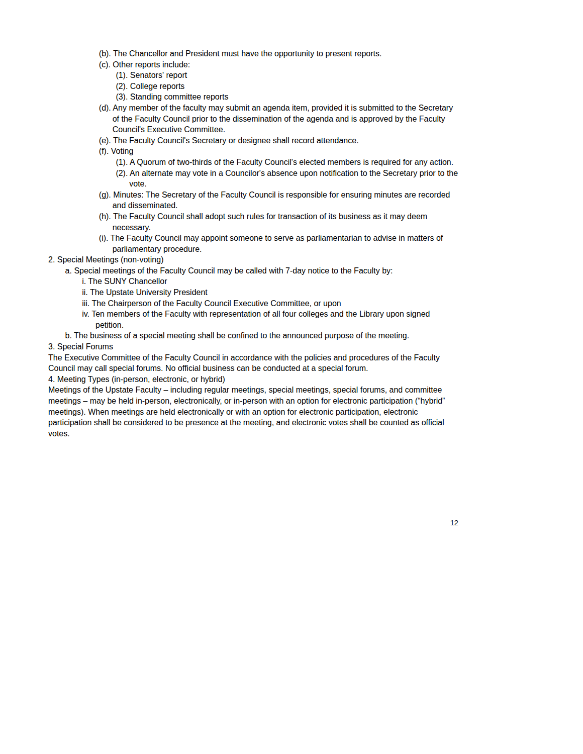(b). The Chancellor and President must have the opportunity to present reports.
(c). Other reports include:
(1). Senators' report
(2). College reports
(3). Standing committee reports
(d). Any member of the faculty may submit an agenda item, provided it is submitted to the Secretary of the Faculty Council prior to the dissemination of the agenda and is approved by the Faculty Council's Executive Committee.
(e). The Faculty Council's Secretary or designee shall record attendance.
(f). Voting
(1). A Quorum of two-thirds of the Faculty Council's elected members is required for any action.
(2). An alternate may vote in a Councilor's absence upon notification to the Secretary prior to the vote.
(g). Minutes: The Secretary of the Faculty Council is responsible for ensuring minutes are recorded and disseminated.
(h). The Faculty Council shall adopt such rules for transaction of its business as it may deem necessary.
(i). The Faculty Council may appoint someone to serve as parliamentarian to advise in matters of parliamentary procedure.
2. Special Meetings (non-voting)
a. Special meetings of the Faculty Council may be called with 7-day notice to the Faculty by:
i. The SUNY Chancellor
ii. The Upstate University President
iii. The Chairperson of the Faculty Council Executive Committee, or upon
iv. Ten members of the Faculty with representation of all four colleges and the Library upon signed petition.
b. The business of a special meeting shall be confined to the announced purpose of the meeting.
3. Special Forums
The Executive Committee of the Faculty Council in accordance with the policies and procedures of the Faculty Council may call special forums. No official business can be conducted at a special forum.
4. Meeting Types (in-person, electronic, or hybrid)
Meetings of the Upstate Faculty – including regular meetings, special meetings, special forums, and committee meetings – may be held in-person, electronically, or in-person with an option for electronic participation (“hybrid” meetings). When meetings are held electronically or with an option for electronic participation, electronic participation shall be considered to be presence at the meeting, and electronic votes shall be counted as official votes.
12